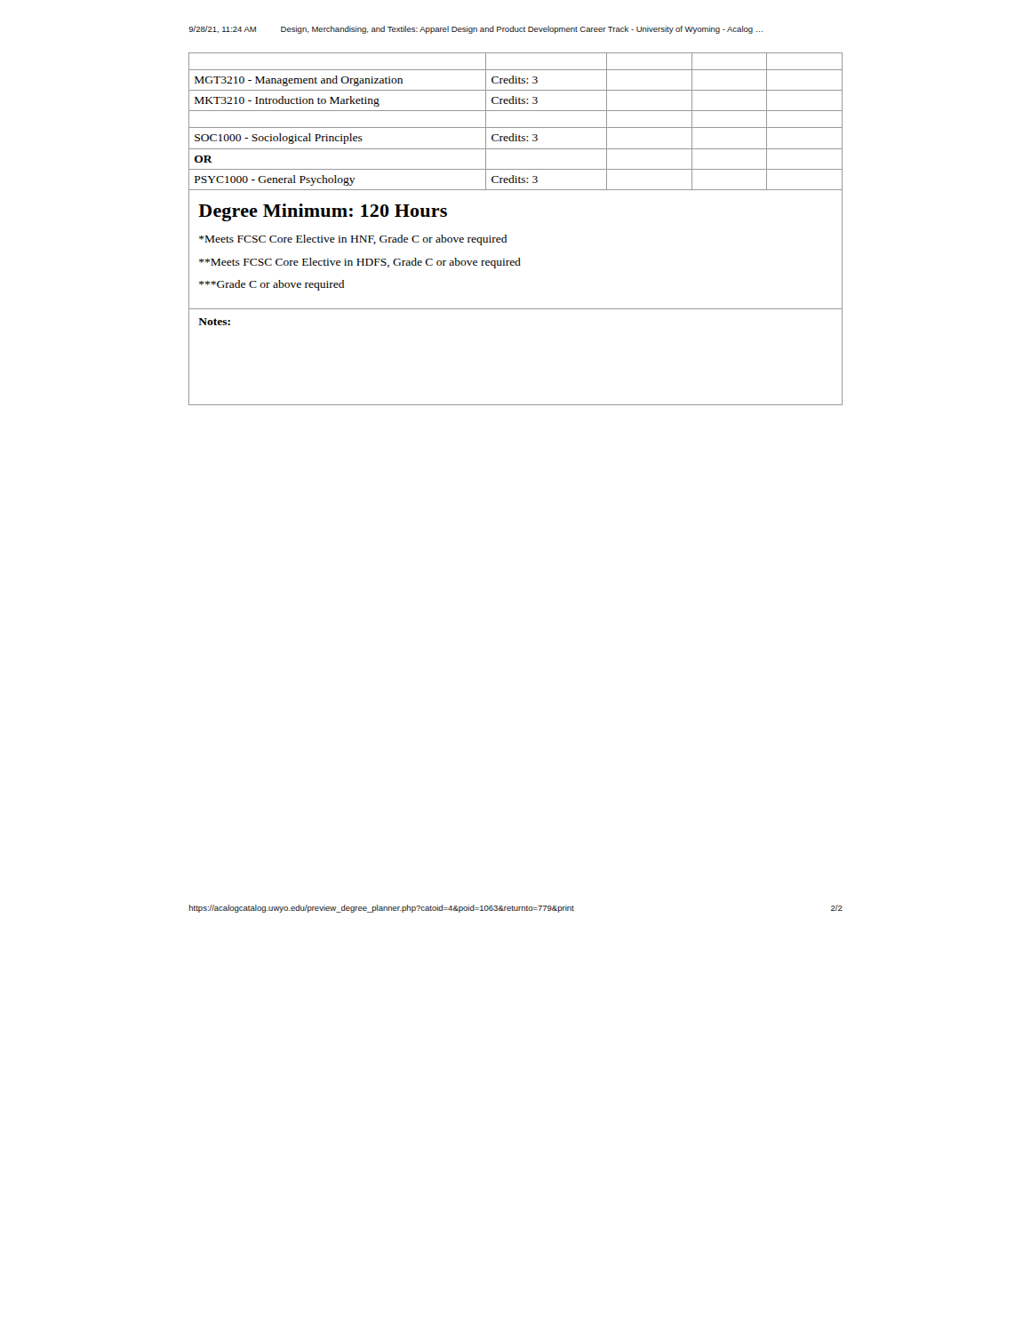9/28/21, 11:24 AM Design, Merchandising, and Textiles: Apparel Design and Product Development Career Track - University of Wyoming - Acalog …
| MGT3210 - Management and Organization | Credits: 3 | | | |
| MKT3210 - Introduction to Marketing | Credits: 3 | | | |
| SOC1000 - Sociological Principles | Credits: 3 | | | |
| OR | | | | |
| PSYC1000 - General Psychology | Credits: 3 | | | |
Degree Minimum: 120 Hours
*Meets FCSC Core Elective in HNF, Grade C or above required
**Meets FCSC Core Elective in HDFS, Grade C or above required
***Grade C or above required
Notes:
https://acalogcatalog.uwyo.edu/preview_degree_planner.php?catoid=4&poid=1063&returnto=779&print 2/2